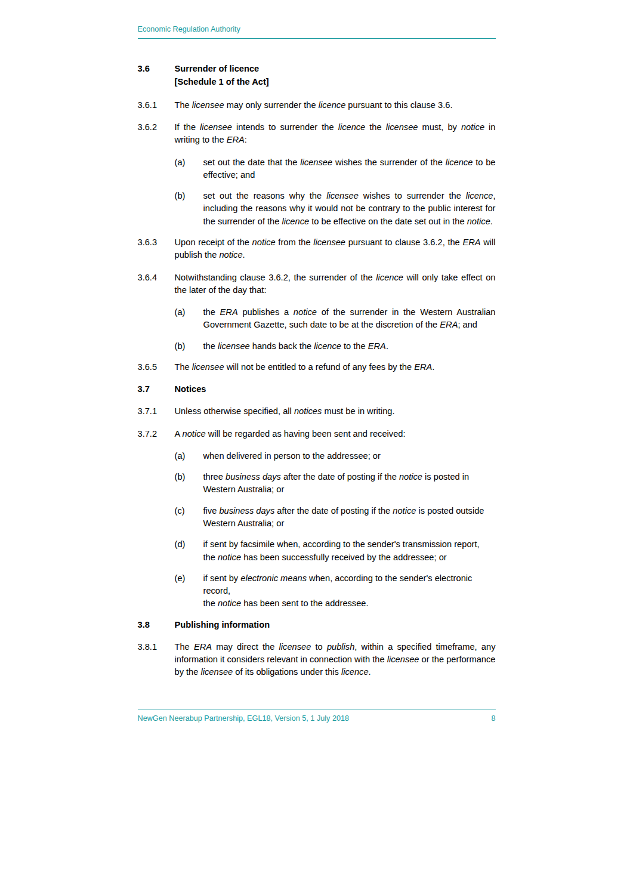Economic Regulation Authority
3.6 Surrender of licence
[Schedule 1 of the Act]
3.6.1
The licensee may only surrender the licence pursuant to this clause 3.6.
3.6.2
If the licensee intends to surrender the licence the licensee must, by notice in writing to the ERA:
(a)
set out the date that the licensee wishes the surrender of the licence to be effective; and
(b)
set out the reasons why the licensee wishes to surrender the licence, including the reasons why it would not be contrary to the public interest for the surrender of the licence to be effective on the date set out in the notice.
3.6.3
Upon receipt of the notice from the licensee pursuant to clause 3.6.2, the ERA will publish the notice.
3.6.4
Notwithstanding clause 3.6.2, the surrender of the licence will only take effect on the later of the day that:
(a)
the ERA publishes a notice of the surrender in the Western Australian Government Gazette, such date to be at the discretion of the ERA; and
(b)
the licensee hands back the licence to the ERA.
3.6.5
The licensee will not be entitled to a refund of any fees by the ERA.
3.7
Notices
3.7.1
Unless otherwise specified, all notices must be in writing.
3.7.2
A notice will be regarded as having been sent and received:
(a)
when delivered in person to the addressee; or
(b)
three business days after the date of posting if the notice is posted in
Western Australia; or
(c)
five business days after the date of posting if the notice is posted outside
Western Australia; or
(d)
if sent by facsimile when, according to the sender's transmission report,
the notice has been successfully received by the addressee; or
(e)
if sent by electronic means when, according to the sender's electronic record,
the notice has been sent to the addressee.
3.8
Publishing information
3.8.1
The ERA may direct the licensee to publish, within a specified timeframe, any information it considers relevant in connection with the licensee or the performance by the licensee of its obligations under this licence.
NewGen Neerabup Partnership, EGL18, Version 5, 1 July 2018 8